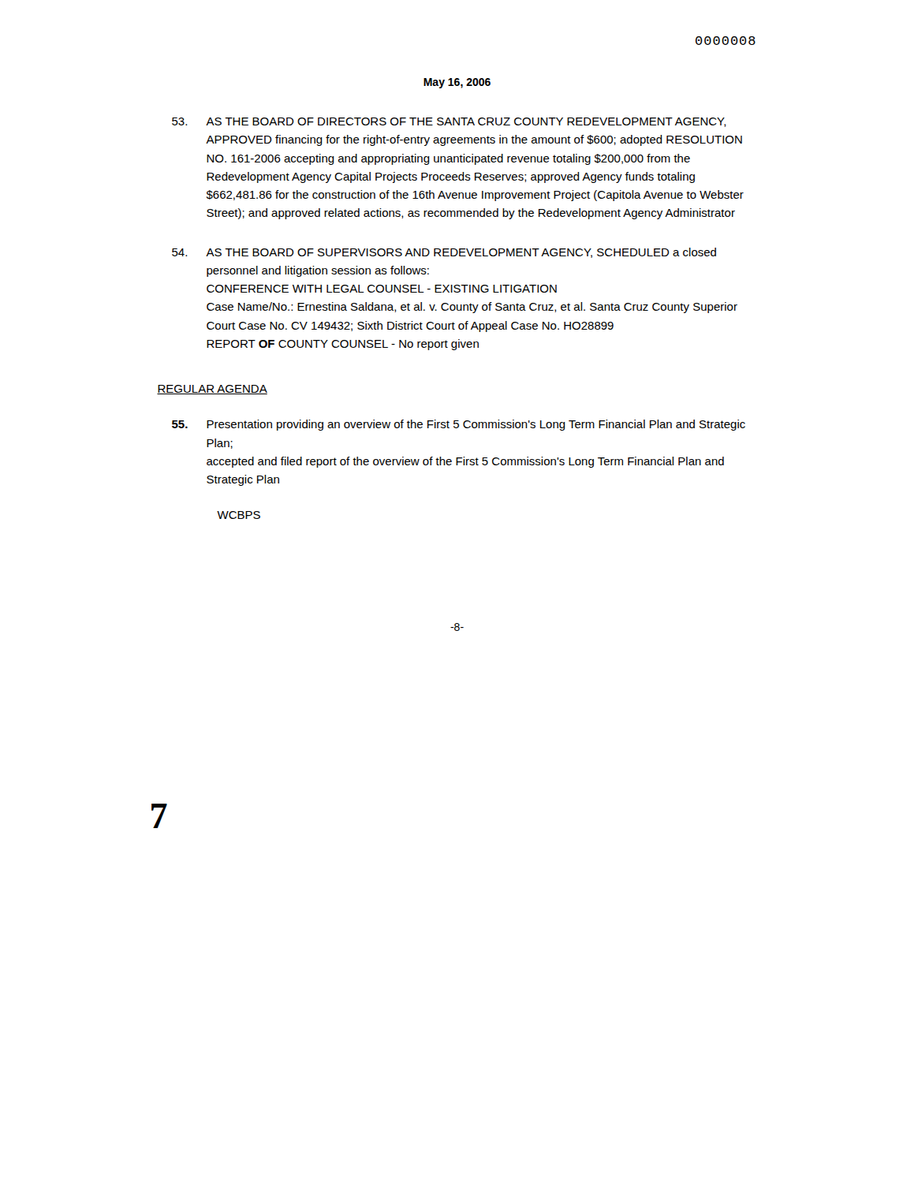0000008
May 16, 2006
53.
AS THE BOARD OF DIRECTORS OF THE SANTA CRUZ COUNTY REDEVELOPMENT AGENCY, APPROVED financing for the right-of-entry agreements in the amount of $600; adopted RESOLUTION NO. 161-2006 accepting and appropriating unanticipated revenue totaling $200,000 from the Redevelopment Agency Capital Projects Proceeds Reserves; approved Agency funds totaling $662,481.86 for the construction of the 16th Avenue Improvement Project (Capitola Avenue to Webster Street); and approved related actions, as recommended by the Redevelopment Agency Administrator
54.
AS THE BOARD OF SUPERVISORS AND REDEVELOPMENT AGENCY, SCHEDULED a closed personnel and litigation session as follows:
CONFERENCE WITH LEGAL COUNSEL - EXISTING LITIGATION
Case Name/No.: Ernestina Saldana, et al. v. County of Santa Cruz, et al. Santa Cruz County Superior Court Case No. CV 149432; Sixth District Court of Appeal Case No. HO28899
REPORT OF COUNTY COUNSEL - No report given
REGULAR AGENDA
55.
Presentation providing an overview of the First 5 Commission's Long Term Financial Plan and Strategic Plan;
accepted and filed report of the overview of the First 5 Commission's Long Term Financial Plan and Strategic Plan
WCBPS
-8-
7